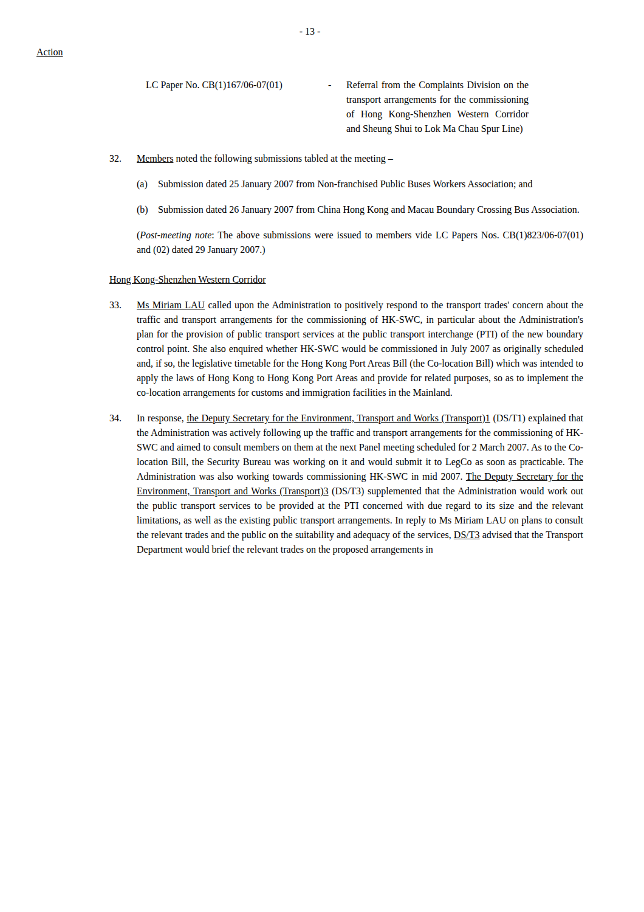- 13 -
Action
LC Paper No. CB(1)167/06-07(01)
-
Referral from the Complaints Division on the transport arrangements for the commissioning of Hong Kong-Shenzhen Western Corridor and Sheung Shui to Lok Ma Chau Spur Line)
32.
Members noted the following submissions tabled at the meeting –
(a)
Submission dated 25 January 2007 from Non-franchised Public Buses Workers Association; and
(b)
Submission dated 26 January 2007 from China Hong Kong and Macau Boundary Crossing Bus Association.
(Post-meeting note: The above submissions were issued to members vide LC Papers Nos. CB(1)823/06-07(01) and (02) dated 29 January 2007.)
Hong Kong-Shenzhen Western Corridor
33.
Ms Miriam LAU called upon the Administration to positively respond to the transport trades' concern about the traffic and transport arrangements for the commissioning of HK-SWC, in particular about the Administration's plan for the provision of public transport services at the public transport interchange (PTI) of the new boundary control point. She also enquired whether HK-SWC would be commissioned in July 2007 as originally scheduled and, if so, the legislative timetable for the Hong Kong Port Areas Bill (the Co-location Bill) which was intended to apply the laws of Hong Kong to Hong Kong Port Areas and provide for related purposes, so as to implement the co-location arrangements for customs and immigration facilities in the Mainland.
34.
In response, the Deputy Secretary for the Environment, Transport and Works (Transport)1 (DS/T1) explained that the Administration was actively following up the traffic and transport arrangements for the commissioning of HK-SWC and aimed to consult members on them at the next Panel meeting scheduled for 2 March 2007. As to the Co-location Bill, the Security Bureau was working on it and would submit it to LegCo as soon as practicable. The Administration was also working towards commissioning HK-SWC in mid 2007. The Deputy Secretary for the Environment, Transport and Works (Transport)3 (DS/T3) supplemented that the Administration would work out the public transport services to be provided at the PTI concerned with due regard to its size and the relevant limitations, as well as the existing public transport arrangements. In reply to Ms Miriam LAU on plans to consult the relevant trades and the public on the suitability and adequacy of the services, DS/T3 advised that the Transport Department would brief the relevant trades on the proposed arrangements in